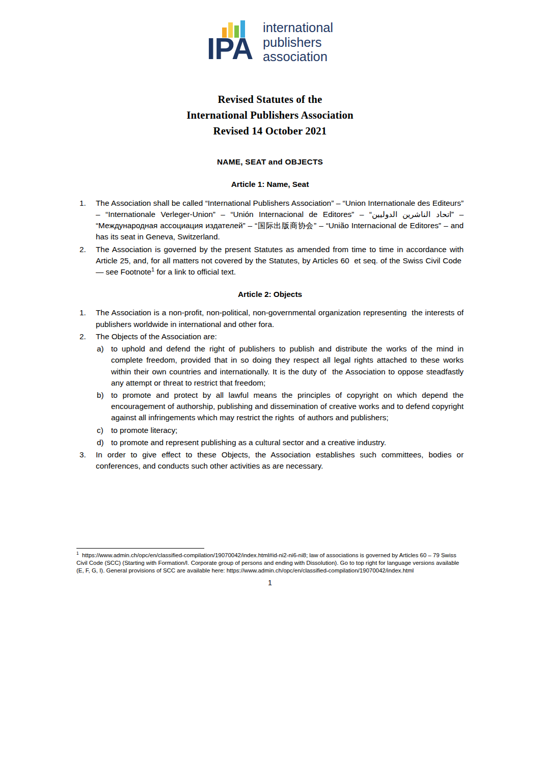IPA
international
publishers
association
Revised Statutes of the
International Publishers Association
Revised 14 October 2021
NAME, SEAT and OBJECTS
Article 1: Name, Seat
The Association shall be called “International Publishers Association” – “Union Internationale des Editeurs” – “Internationale Verleger-Union” – “Unión Internacional de Editores” – “اتحاد الناشرين الدوليين” – “Международная ассоциация издателей” – “国际出版商协会” – “União Internacional de Editores” – and has its seat in Geneva, Switzerland.
The Association is governed by the present Statutes as amended from time to time in accordance with Article 25, and, for all matters not covered by the Statutes, by Articles 60 et seq. of the Swiss Civil Code — see Footnote1 for a link to official text.
Article 2: Objects
The Association is a non-profit, non-political, non-governmental organization representing the interests of publishers worldwide in international and other fora.
The Objects of the Association are:
to uphold and defend the right of publishers to publish and distribute the works of the mind in complete freedom, provided that in so doing they respect all legal rights attached to these works within their own countries and internationally. It is the duty of the Association to oppose steadfastly any attempt or threat to restrict that freedom;
to promote and protect by all lawful means the principles of copyright on which depend the encouragement of authorship, publishing and dissemination of creative works and to defend copyright against all infringements which may restrict the rights of authors and publishers;
to promote literacy;
to promote and represent publishing as a cultural sector and a creative industry.
In order to give effect to these Objects, the Association establishes such committees, bodies or conferences, and conducts such other activities as are necessary.
1 https://www.admin.ch/opc/en/classified-compilation/19070042/index.html#id-ni2-ni6-ni8; law of associations is governed by Articles 60 – 79 Swiss Civil Code (SCC) (Starting with Formation/I. Corporate group of persons and ending with Dissolution). Go to top right for language versions available (E, F, G, I). General provisions of SCC are available here: https://www.admin.ch/opc/en/classified-compilation/19070042/index.html
1